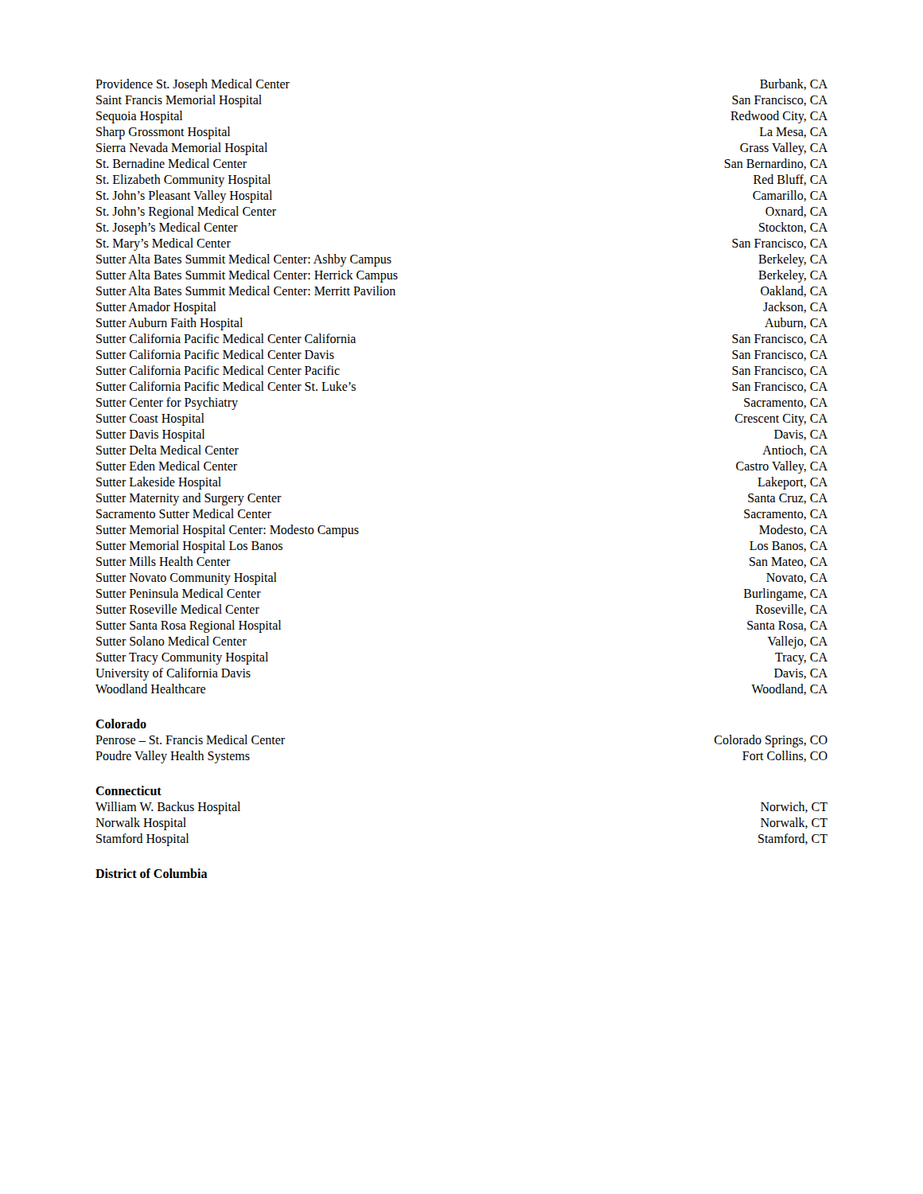| Providence St. Joseph Medical Center | Burbank, CA |
| Saint Francis Memorial Hospital | San Francisco, CA |
| Sequoia Hospital | Redwood City, CA |
| Sharp Grossmont Hospital | La Mesa, CA |
| Sierra Nevada Memorial Hospital | Grass Valley, CA |
| St. Bernadine Medical Center | San Bernardino, CA |
| St. Elizabeth Community Hospital | Red Bluff, CA |
| St. John’s Pleasant Valley Hospital | Camarillo, CA |
| St. John’s Regional Medical Center | Oxnard, CA |
| St. Joseph’s Medical Center | Stockton, CA |
| St. Mary’s Medical Center | San Francisco, CA |
| Sutter Alta Bates Summit Medical Center: Ashby Campus | Berkeley, CA |
| Sutter Alta Bates Summit Medical Center: Herrick Campus | Berkeley, CA |
| Sutter Alta Bates Summit Medical Center: Merritt Pavilion | Oakland, CA |
| Sutter Amador Hospital | Jackson, CA |
| Sutter Auburn Faith Hospital | Auburn, CA |
| Sutter California Pacific Medical Center California | San Francisco, CA |
| Sutter California Pacific Medical Center Davis | San Francisco, CA |
| Sutter California Pacific Medical Center Pacific | San Francisco, CA |
| Sutter California Pacific Medical Center St. Luke’s | San Francisco, CA |
| Sutter Center for Psychiatry | Sacramento, CA |
| Sutter Coast Hospital | Crescent City, CA |
| Sutter Davis Hospital | Davis, CA |
| Sutter Delta Medical Center | Antioch, CA |
| Sutter Eden Medical Center | Castro Valley, CA |
| Sutter Lakeside Hospital | Lakeport, CA |
| Sutter Maternity and Surgery Center | Santa Cruz, CA |
| Sacramento Sutter Medical Center | Sacramento, CA |
| Sutter Memorial Hospital Center: Modesto Campus | Modesto, CA |
| Sutter Memorial Hospital Los Banos | Los Banos, CA |
| Sutter Mills Health Center | San Mateo, CA |
| Sutter Novato Community Hospital | Novato, CA |
| Sutter Peninsula Medical Center | Burlingame, CA |
| Sutter Roseville Medical Center | Roseville, CA |
| Sutter Santa Rosa Regional Hospital | Santa Rosa, CA |
| Sutter Solano Medical Center | Vallejo, CA |
| Sutter Tracy Community Hospital | Tracy, CA |
| University of California Davis | Davis, CA |
| Woodland Healthcare | Woodland, CA |
Colorado
| Penrose – St. Francis Medical Center | Colorado Springs, CO |
| Poudre Valley Health Systems | Fort Collins, CO |
Connecticut
| William W. Backus Hospital | Norwich, CT |
| Norwalk Hospital | Norwalk, CT |
| Stamford Hospital | Stamford, CT |
District of Columbia